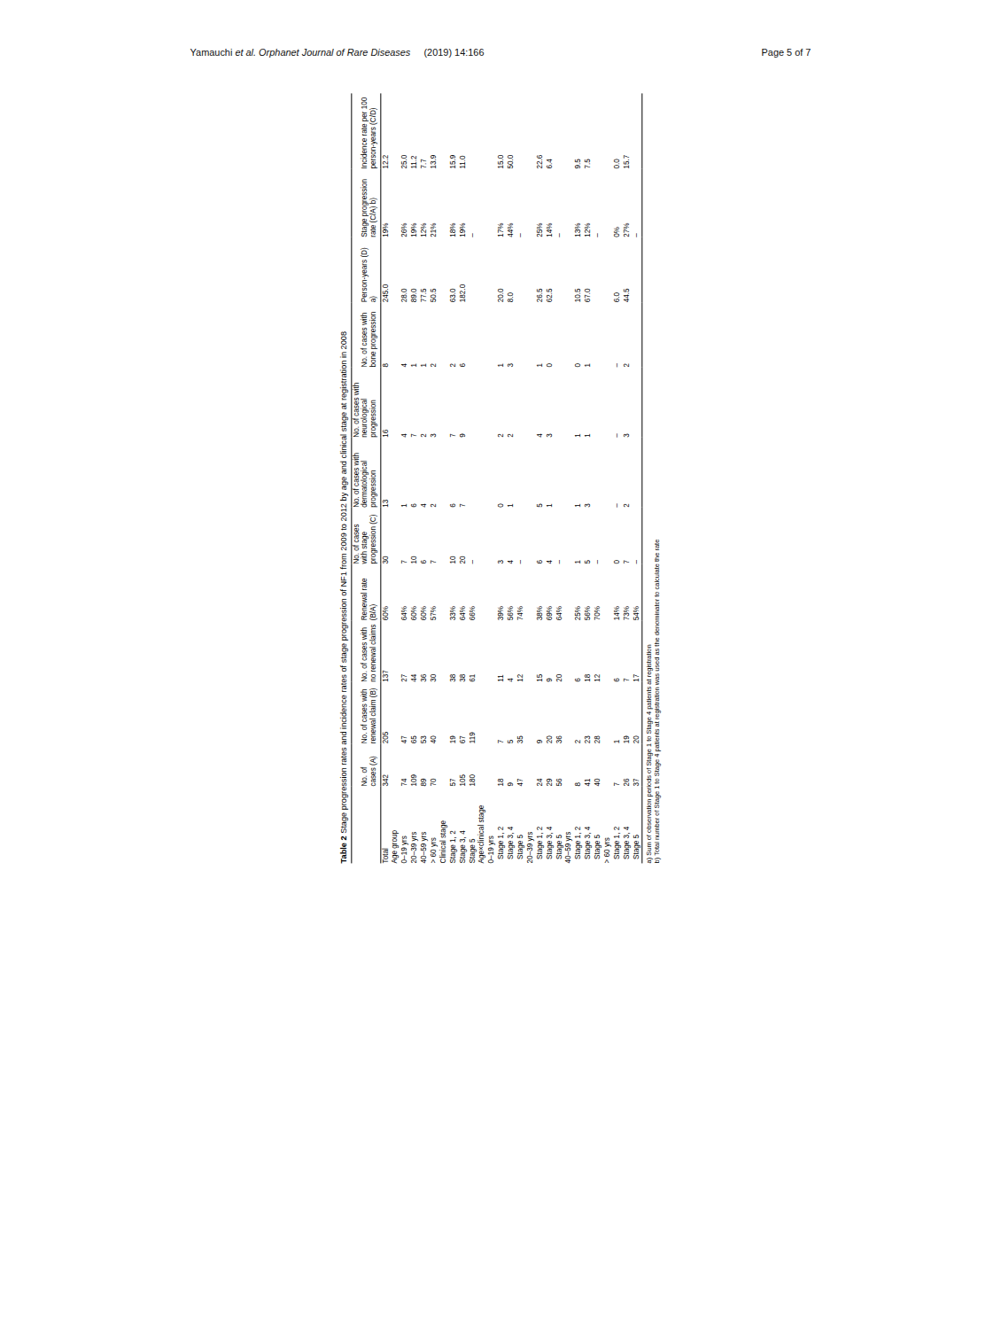Yamauchi et al. Orphanet Journal of Rare Diseases (2019) 14:166
Page 5 of 7
Table 2 Stage progression rates and incidence rates of stage progression of NF1 from 2009 to 2012 by age and clinical stage at registration in 2008
| | No. of cases (A) | No. of cases with renewal claim (B) | No. of cases with no renewal claims | Renewal rate (B/A) | No. of cases with stage progression (C) | No. of cases with dermatological progression | No. of cases with neurological progression | No. of cases with bone progression | Person-years (D) a) | Stage progression rate (C/A) b) | Incidence rate per 100 person-years (C/D) |
| --- | --- | --- | --- | --- | --- | --- | --- | --- | --- | --- | --- |
| Total | 342 | 205 | 137 | 60% | 30 | 13 | 16 | 8 | 245.0 | 19% | 12.2 |
| Age group | | | | | | | | | | | |
| 0–19 yrs | 74 | 47 | 27 | 64% | 7 | 1 | 4 | 4 | 28.0 | 26% | 25.0 |
| 20–39 yrs | 109 | 65 | 44 | 60% | 10 | 6 | 7 | 1 | 89.0 | 19% | 11.2 |
| 40–59 yrs | 89 | 53 | 36 | 60% | 6 | 4 | 2 | 1 | 77.5 | 12% | 7.7 |
| > 60 yrs | 70 | 40 | 30 | 57% | 7 | 2 | 3 | 2 | 50.5 | 21% | 13.9 |
| Clinical stage | | | | | | | | | | | |
| Stage 1, 2 | 57 | 19 | 38 | 33% | 10 | 6 | 7 | 2 | 63.0 | 18% | 15.9 |
| Stage 3, 4 | 105 | 67 | 38 | 64% | 20 | 7 | 9 | 6 | 182.0 | 19% | 11.0 |
| Stage 5 | 180 | 119 | 61 | 66% | – | | | | | – | |
| Age×clinical stage | | | | | | | | | | | |
| 0–19 yrs | | | | | | | | | | | |
| Stage 1, 2 | 18 | 7 | 11 | 39% | 3 | 0 | 2 | 1 | 20.0 | 17% | 15.0 |
| Stage 3, 4 | 9 | 5 | 4 | 56% | 4 | 1 | 2 | 3 | 8.0 | 44% | 50.0 |
| Stage 5 | 47 | 35 | 12 | 74% | – | | | | | – | |
| 20–39 yrs | | | | | | | | | | | |
| Stage 1, 2 | 24 | 9 | 15 | 38% | 6 | 5 | 4 | 1 | 26.5 | 25% | 22.6 |
| Stage 3, 4 | 29 | 20 | 9 | 69% | 4 | 1 | 3 | 0 | 62.5 | 14% | 6.4 |
| Stage 5 | 56 | 36 | 20 | 64% | – | | | | | – | |
| 40–59 yrs | | | | | | | | | | | |
| Stage 1, 2 | 8 | 2 | 6 | 25% | 1 | 1 | 1 | 0 | 10.5 | 13% | 9.5 |
| Stage 3, 4 | 41 | 23 | 18 | 56% | 5 | 3 | 1 | 1 | 67.0 | 12% | 7.5 |
| Stage 5 | 40 | 28 | 12 | 70% | – | | | | | – | |
| > 60 yrs | | | | | | | | | | | |
| Stage 1, 2 | 7 | 1 | 6 | 14% | 0 | – | – | – | 6.0 | 0% | 0.0 |
| Stage 3, 4 | 26 | 19 | 7 | 73% | 7 | 2 | 3 | 2 | 44.5 | 27% | 15.7 |
| Stage 5 | 37 | 20 | 17 | 54% | – | | | | | – | |
a) Sum of observation periods of Stage 1 to Stage 4 patients at registration
b) Total number of Stage 1 to Stage 4 patients at registration was used as the denominator to calculate the rate